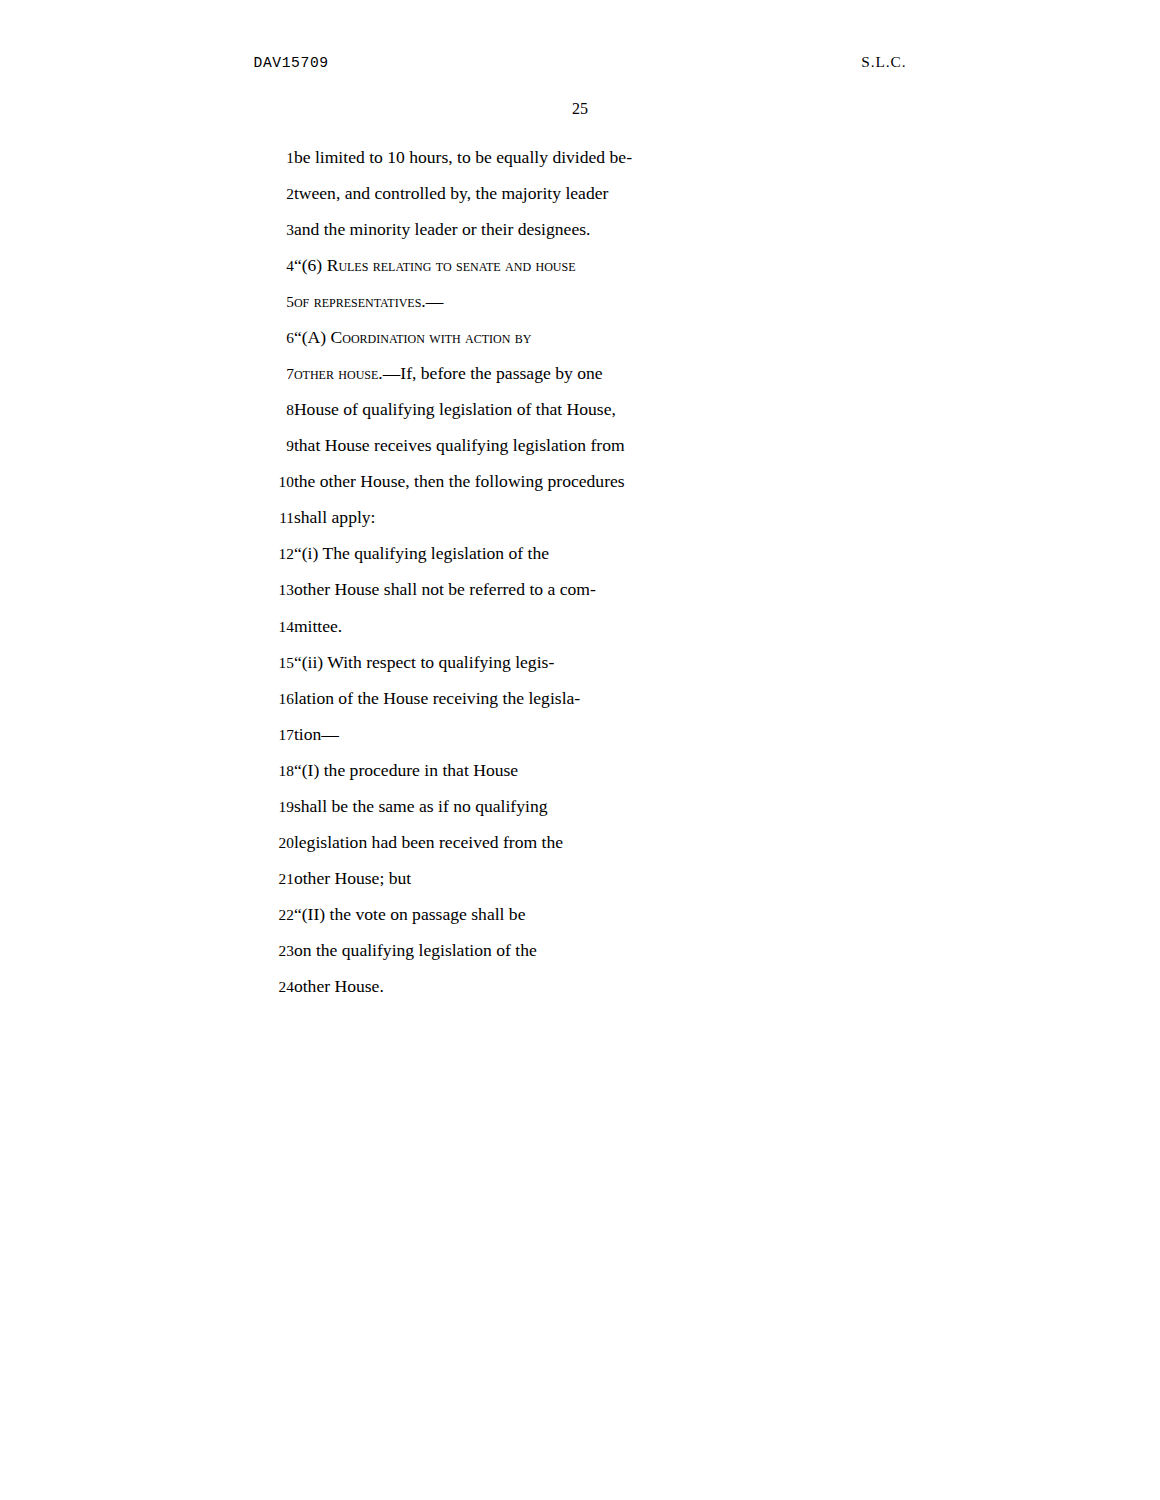DAV15709 S.L.C.
25
| 1 | be limited to 10 hours, to be equally divided be- |
| 2 | tween, and controlled by, the majority leader |
| 3 | and the minority leader or their designees. |
| 4 | “(6) Rules relating to senate and house |
| 5 | of representatives .— |
| 6 | “(A) Coordination with action by |
| 7 | other house .—If, before the passage by one |
| 8 | House of qualifying legislation of that House, |
| 9 | that House receives qualifying legislation from |
| 10 | the other House, then the following procedures |
| 11 | shall apply: |
| 12 | “(i) The qualifying legislation of the |
| 13 | other House shall not be referred to a com- |
| 14 | mittee. |
| 15 | “(ii) With respect to qualifying legis- |
| 16 | lation of the House receiving the legisla- |
| 17 | tion— |
| 18 | “(I) the procedure in that House |
| 19 | shall be the same as if no qualifying |
| 20 | legislation had been received from the |
| 21 | other House; but |
| 22 | “(II) the vote on passage shall be |
| 23 | on the qualifying legislation of the |
| 24 | other House. |